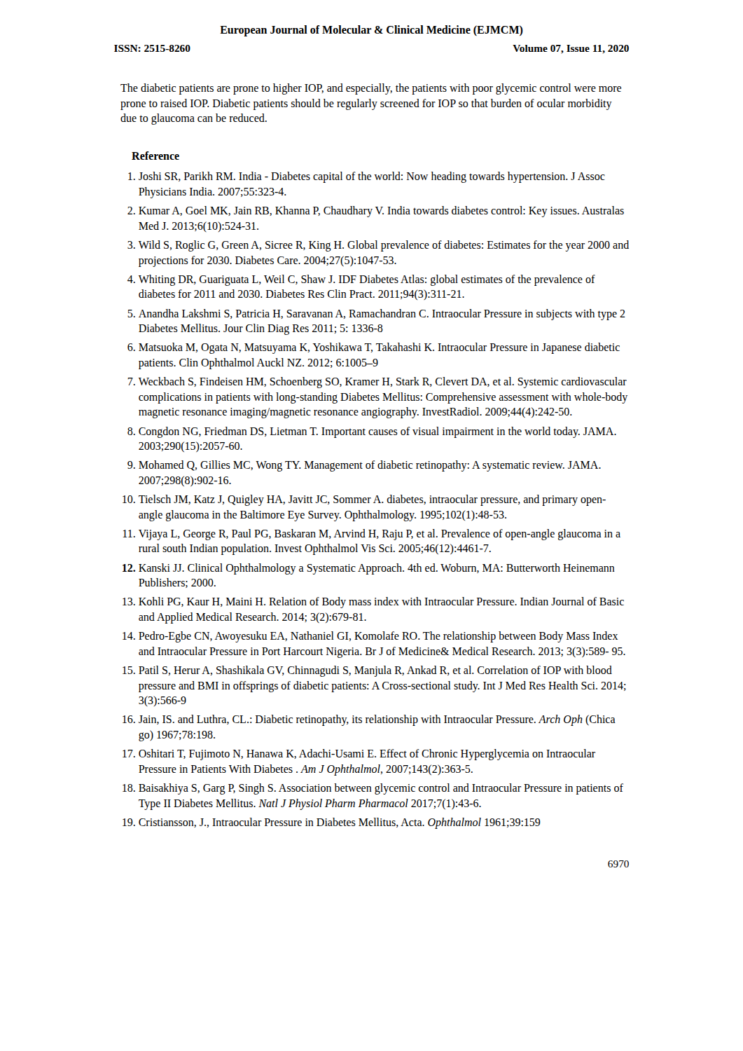European Journal of Molecular & Clinical Medicine (EJMCM)
ISSN: 2515-8260 Volume 07, Issue 11, 2020
The diabetic patients are prone to higher IOP, and especially, the patients with poor glycemic control were more prone to raised IOP. Diabetic patients should be regularly screened for IOP so that burden of ocular morbidity due to glaucoma can be reduced.
Reference
Joshi SR, Parikh RM. India - Diabetes capital of the world: Now heading towards hypertension. J Assoc Physicians India. 2007;55:323-4.
Kumar A, Goel MK, Jain RB, Khanna P, Chaudhary V. India towards diabetes control: Key issues. Australas Med J. 2013;6(10):524-31.
Wild S, Roglic G, Green A, Sicree R, King H. Global prevalence of diabetes: Estimates for the year 2000 and projections for 2030. Diabetes Care. 2004;27(5):1047-53.
Whiting DR, Guariguata L, Weil C, Shaw J. IDF Diabetes Atlas: global estimates of the prevalence of diabetes for 2011 and 2030. Diabetes Res Clin Pract. 2011;94(3):311-21.
Anandha Lakshmi S, Patricia H, Saravanan A, Ramachandran C. Intraocular Pressure in subjects with type 2 Diabetes Mellitus. Jour Clin Diag Res 2011; 5: 1336-8
Matsuoka M, Ogata N, Matsuyama K, Yoshikawa T, Takahashi K. Intraocular Pressure in Japanese diabetic patients. Clin Ophthalmol Auckl NZ. 2012; 6:1005–9
Weckbach S, Findeisen HM, Schoenberg SO, Kramer H, Stark R, Clevert DA, et al. Systemic cardiovascular complications in patients with long-standing Diabetes Mellitus: Comprehensive assessment with whole-body magnetic resonance imaging/magnetic resonance angiography. InvestRadiol. 2009;44(4):242-50.
Congdon NG, Friedman DS, Lietman T. Important causes of visual impairment in the world today. JAMA. 2003;290(15):2057-60.
Mohamed Q, Gillies MC, Wong TY. Management of diabetic retinopathy: A systematic review. JAMA. 2007;298(8):902-16.
Tielsch JM, Katz J, Quigley HA, Javitt JC, Sommer A. diabetes, intraocular pressure, and primary open-angle glaucoma in the Baltimore Eye Survey. Ophthalmology. 1995;102(1):48-53.
Vijaya L, George R, Paul PG, Baskaran M, Arvind H, Raju P, et al. Prevalence of open-angle glaucoma in a rural south Indian population. Invest Ophthalmol Vis Sci. 2005;46(12):4461-7.
Kanski JJ. Clinical Ophthalmology a Systematic Approach. 4th ed. Woburn, MA: Butterworth Heinemann Publishers; 2000.
Kohli PG, Kaur H, Maini H. Relation of Body mass index with Intraocular Pressure. Indian Journal of Basic and Applied Medical Research. 2014; 3(2):679-81.
Pedro-Egbe CN, Awoyesuku EA, Nathaniel GI, Komolafe RO. The relationship between Body Mass Index and Intraocular Pressure in Port Harcourt Nigeria. Br J of Medicine& Medical Research. 2013; 3(3):589- 95.
Patil S, Herur A, Shashikala GV, Chinnagudi S, Manjula R, Ankad R, et al. Correlation of IOP with blood pressure and BMI in offsprings of diabetic patients: A Cross-sectional study. Int J Med Res Health Sci. 2014; 3(3):566-9
Jain, IS. and Luthra, CL.: Diabetic retinopathy, its relationship with Intraocular Pressure. Arch Oph (Chica go) 1967;78:198.
Oshitari T, Fujimoto N, Hanawa K, Adachi-Usami E. Effect of Chronic Hyperglycemia on Intraocular Pressure in Patients With Diabetes . Am J Ophthalmol, 2007;143(2):363-5.
Baisakhiya S, Garg P, Singh S. Association between glycemic control and Intraocular Pressure in patients of Type II Diabetes Mellitus. Natl J Physiol Pharm Pharmacol 2017;7(1):43-6.
Cristiansson, J., Intraocular Pressure in Diabetes Mellitus, Acta. Ophthalmol 1961;39:159
6970